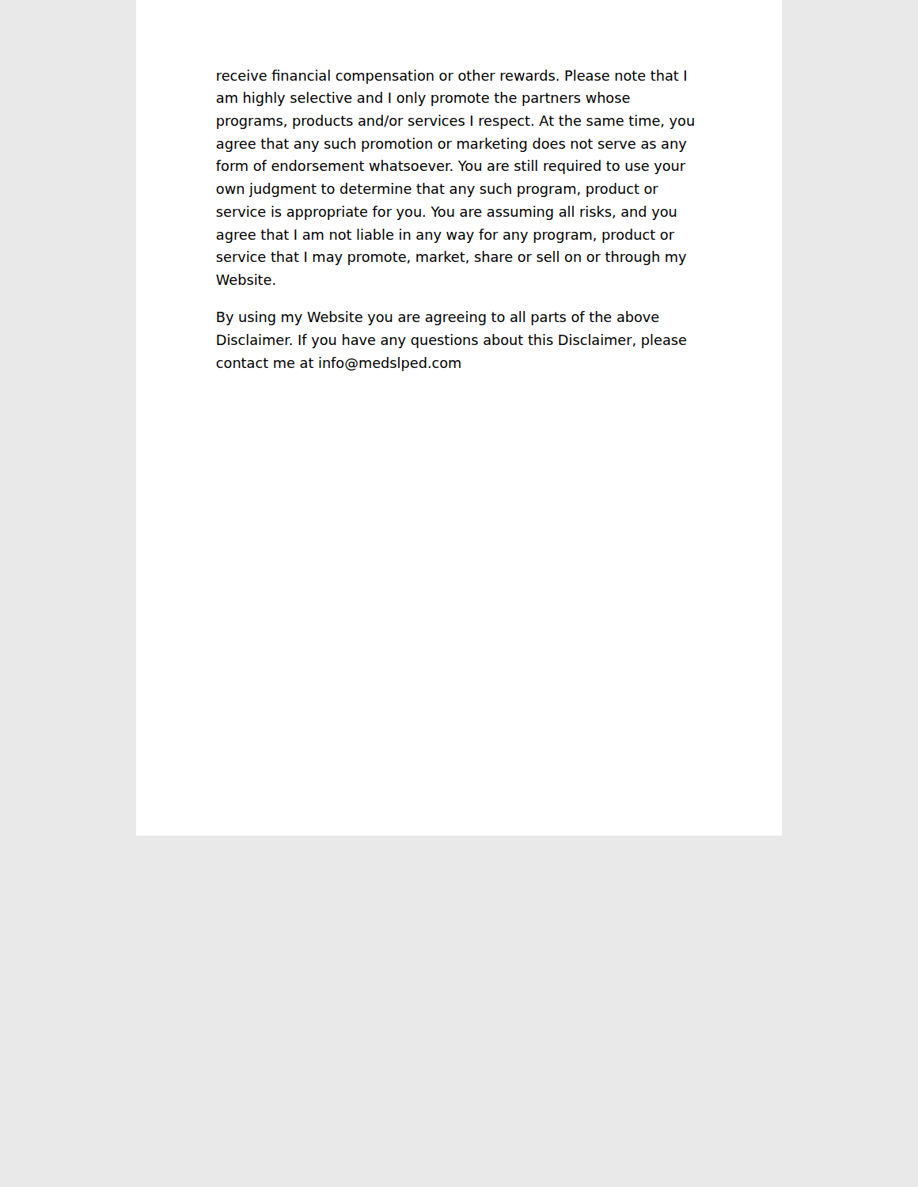receive financial compensation or other rewards. Please note that I am highly selective and I only promote the partners whose programs, products and/or services I respect. At the same time, you agree that any such promotion or marketing does not serve as any form of endorsement whatsoever. You are still required to use your own judgment to determine that any such program, product or service is appropriate for you. You are assuming all risks, and you agree that I am not liable in any way for any program, product or service that I may promote, market, share or sell on or through my Website.
By using my Website you are agreeing to all parts of the above Disclaimer. If you have any questions about this Disclaimer, please contact me at info@medslped.com